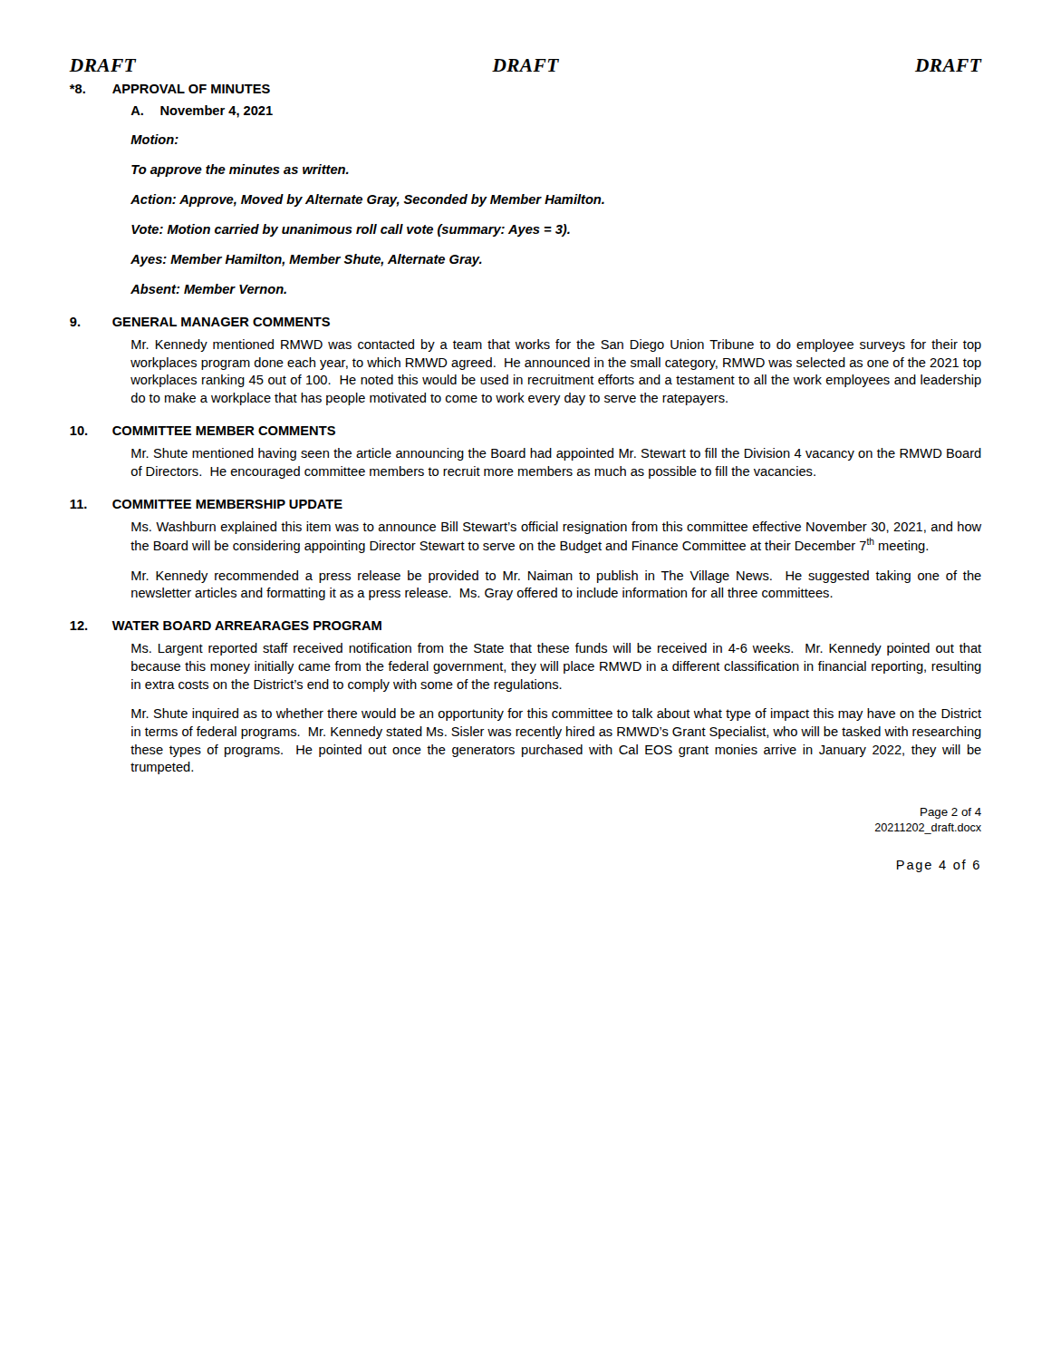DRAFT DRAFT DRAFT
*8.
APPROVAL OF MINUTES
A. November 4, 2021
Motion:
To approve the minutes as written.
Action: Approve, Moved by Alternate Gray, Seconded by Member Hamilton.
Vote: Motion carried by unanimous roll call vote (summary: Ayes = 3).
Ayes: Member Hamilton, Member Shute, Alternate Gray.
Absent: Member Vernon.
9.
GENERAL MANAGER COMMENTS
Mr. Kennedy mentioned RMWD was contacted by a team that works for the San Diego Union Tribune to do employee surveys for their top workplaces program done each year, to which RMWD agreed. He announced in the small category, RMWD was selected as one of the 2021 top workplaces ranking 45 out of 100. He noted this would be used in recruitment efforts and a testament to all the work employees and leadership do to make a workplace that has people motivated to come to work every day to serve the ratepayers.
10.
COMMITTEE MEMBER COMMENTS
Mr. Shute mentioned having seen the article announcing the Board had appointed Mr. Stewart to fill the Division 4 vacancy on the RMWD Board of Directors. He encouraged committee members to recruit more members as much as possible to fill the vacancies.
11.
COMMITTEE MEMBERSHIP UPDATE
Ms. Washburn explained this item was to announce Bill Stewart’s official resignation from this committee effective November 30, 2021, and how the Board will be considering appointing Director Stewart to serve on the Budget and Finance Committee at their December 7th meeting.
Mr. Kennedy recommended a press release be provided to Mr. Naiman to publish in The Village News. He suggested taking one of the newsletter articles and formatting it as a press release. Ms. Gray offered to include information for all three committees.
12.
WATER BOARD ARREARAGES PROGRAM
Ms. Largent reported staff received notification from the State that these funds will be received in 4-6 weeks. Mr. Kennedy pointed out that because this money initially came from the federal government, they will place RMWD in a different classification in financial reporting, resulting in extra costs on the District’s end to comply with some of the regulations.
Mr. Shute inquired as to whether there would be an opportunity for this committee to talk about what type of impact this may have on the District in terms of federal programs. Mr. Kennedy stated Ms. Sisler was recently hired as RMWD’s Grant Specialist, who will be tasked with researching these types of programs. He pointed out once the generators purchased with Cal EOS grant monies arrive in January 2022, they will be trumpeted.
Page 2 of 4
20211202_draft.docx
Page 4 of 6